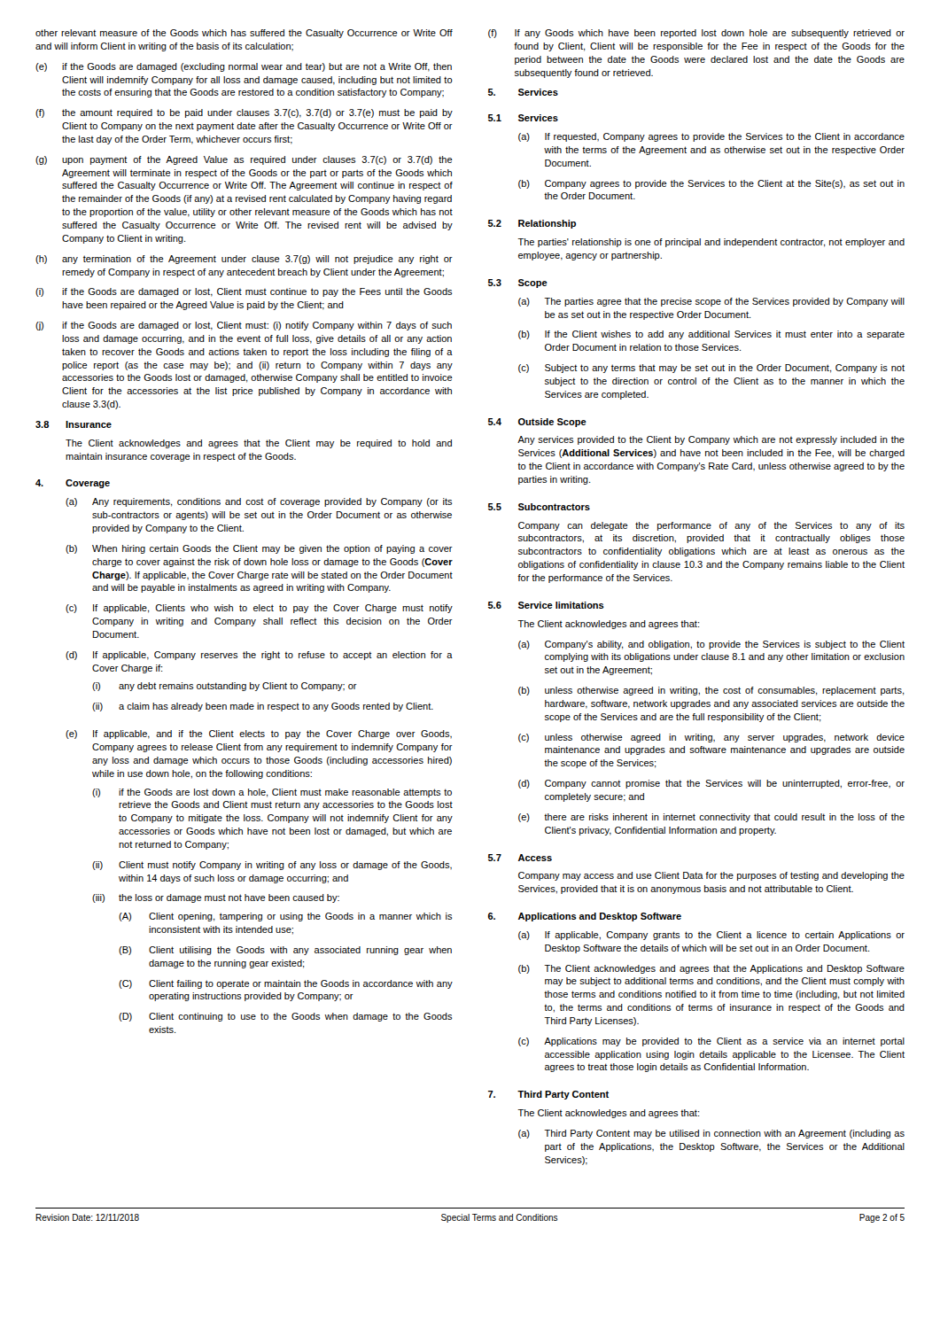other relevant measure of the Goods which has suffered the Casualty Occurrence or Write Off and will inform Client in writing of the basis of its calculation;
(e) if the Goods are damaged (excluding normal wear and tear) but are not a Write Off, then Client will indemnify Company for all loss and damage caused, including but not limited to the costs of ensuring that the Goods are restored to a condition satisfactory to Company;
(f) the amount required to be paid under clauses 3.7(c), 3.7(d) or 3.7(e) must be paid by Client to Company on the next payment date after the Casualty Occurrence or Write Off or the last day of the Order Term, whichever occurs first;
(g) upon payment of the Agreed Value as required under clauses 3.7(c) or 3.7(d) the Agreement will terminate in respect of the Goods or the part or parts of the Goods which suffered the Casualty Occurrence or Write Off. The Agreement will continue in respect of the remainder of the Goods (if any) at a revised rent calculated by Company having regard to the proportion of the value, utility or other relevant measure of the Goods which has not suffered the Casualty Occurrence or Write Off. The revised rent will be advised by Company to Client in writing.
(h) any termination of the Agreement under clause 3.7(g) will not prejudice any right or remedy of Company in respect of any antecedent breach by Client under the Agreement;
(i) if the Goods are damaged or lost, Client must continue to pay the Fees until the Goods have been repaired or the Agreed Value is paid by the Client; and
(j) if the Goods are damaged or lost, Client must: (i) notify Company within 7 days of such loss and damage occurring, and in the event of full loss, give details of all or any action taken to recover the Goods and actions taken to report the loss including the filing of a police report (as the case may be); and (ii) return to Company within 7 days any accessories to the Goods lost or damaged, otherwise Company shall be entitled to invoice Client for the accessories at the list price published by Company in accordance with clause 3.3(d).
3.8
Insurance
The Client acknowledges and agrees that the Client may be required to hold and maintain insurance coverage in respect of the Goods.
4.
Coverage
(a) Any requirements, conditions and cost of coverage provided by Company (or its sub-contractors or agents) will be set out in the Order Document or as otherwise provided by Company to the Client.
(b) When hiring certain Goods the Client may be given the option of paying a cover charge to cover against the risk of down hole loss or damage to the Goods (Cover Charge). If applicable, the Cover Charge rate will be stated on the Order Document and will be payable in instalments as agreed in writing with Company.
(c) If applicable, Clients who wish to elect to pay the Cover Charge must notify Company in writing and Company shall reflect this decision on the Order Document.
(d) If applicable, Company reserves the right to refuse to accept an election for a Cover Charge if:
(i) any debt remains outstanding by Client to Company; or
(ii) a claim has already been made in respect to any Goods rented by Client.
(e) If applicable, and if the Client elects to pay the Cover Charge over Goods, Company agrees to release Client from any requirement to indemnify Company for any loss and damage which occurs to those Goods (including accessories hired) while in use down hole, on the following conditions:
(i) if the Goods are lost down a hole, Client must make reasonable attempts to retrieve the Goods and Client must return any accessories to the Goods lost to Company to mitigate the loss. Company will not indemnify Client for any accessories or Goods which have not been lost or damaged, but which are not returned to Company;
(ii) Client must notify Company in writing of any loss or damage of the Goods, within 14 days of such loss or damage occurring; and
(iii) the loss or damage must not have been caused by:
(A) Client opening, tampering or using the Goods in a manner which is inconsistent with its intended use;
(B) Client utilising the Goods with any associated running gear when damage to the running gear existed;
(C) Client failing to operate or maintain the Goods in accordance with any operating instructions provided by Company; or
(D) Client continuing to use to the Goods when damage to the Goods exists.
(f) If any Goods which have been reported lost down hole are subsequently retrieved or found by Client, Client will be responsible for the Fee in respect of the Goods for the period between the date the Goods were declared lost and the date the Goods are subsequently found or retrieved.
5.
Services
5.1
Services
(a) If requested, Company agrees to provide the Services to the Client in accordance with the terms of the Agreement and as otherwise set out in the respective Order Document.
(b) Company agrees to provide the Services to the Client at the Site(s), as set out in the Order Document.
5.2
Relationship
The parties' relationship is one of principal and independent contractor, not employer and employee, agency or partnership.
5.3
Scope
(a) The parties agree that the precise scope of the Services provided by Company will be as set out in the respective Order Document.
(b) If the Client wishes to add any additional Services it must enter into a separate Order Document in relation to those Services.
(c) Subject to any terms that may be set out in the Order Document, Company is not subject to the direction or control of the Client as to the manner in which the Services are completed.
5.4
Outside Scope
Any services provided to the Client by Company which are not expressly included in the Services (Additional Services) and have not been included in the Fee, will be charged to the Client in accordance with Company's Rate Card, unless otherwise agreed to by the parties in writing.
5.5
Subcontractors
Company can delegate the performance of any of the Services to any of its subcontractors, at its discretion, provided that it contractually obliges those subcontractors to confidentiality obligations which are at least as onerous as the obligations of confidentiality in clause 10.3 and the Company remains liable to the Client for the performance of the Services.
5.6
Service limitations
The Client acknowledges and agrees that:
(a) Company's ability, and obligation, to provide the Services is subject to the Client complying with its obligations under clause 8.1 and any other limitation or exclusion set out in the Agreement;
(b) unless otherwise agreed in writing, the cost of consumables, replacement parts, hardware, software, network upgrades and any associated services are outside the scope of the Services and are the full responsibility of the Client;
(c) unless otherwise agreed in writing, any server upgrades, network device maintenance and upgrades and software maintenance and upgrades are outside the scope of the Services;
(d) Company cannot promise that the Services will be uninterrupted, error-free, or completely secure; and
(e) there are risks inherent in internet connectivity that could result in the loss of the Client's privacy, Confidential Information and property.
5.7
Access
Company may access and use Client Data for the purposes of testing and developing the Services, provided that it is on anonymous basis and not attributable to Client.
6.
Applications and Desktop Software
(a) If applicable, Company grants to the Client a licence to certain Applications or Desktop Software the details of which will be set out in an Order Document.
(b) The Client acknowledges and agrees that the Applications and Desktop Software may be subject to additional terms and conditions, and the Client must comply with those terms and conditions notified to it from time to time (including, but not limited to, the terms and conditions of terms of insurance in respect of the Goods and Third Party Licenses).
(c) Applications may be provided to the Client as a service via an internet portal accessible application using login details applicable to the Licensee. The Client agrees to treat those login details as Confidential Information.
7.
Third Party Content
The Client acknowledges and agrees that:
(a) Third Party Content may be utilised in connection with an Agreement (including as part of the Applications, the Desktop Software, the Services or the Additional Services);
Revision Date: 12/11/2018
Special Terms and Conditions
Page 2 of 5